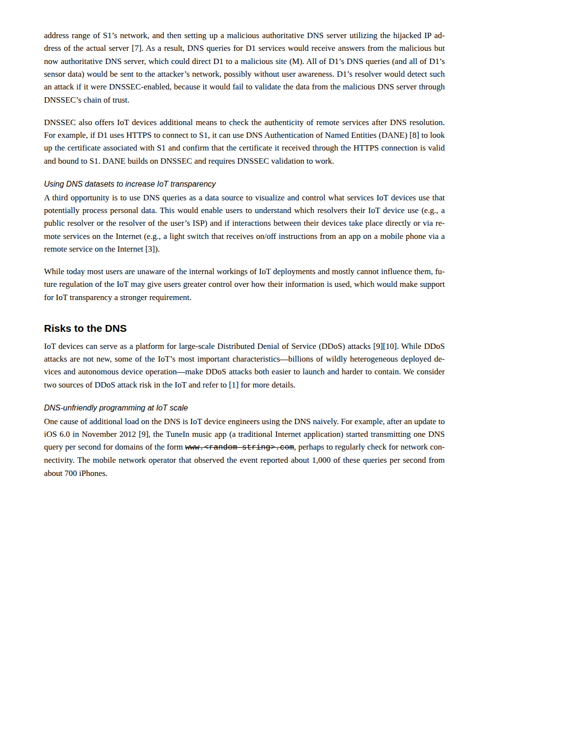address range of S1’s network, and then setting up a malicious authoritative DNS server utilizing the hijacked IP address of the actual server [7]. As a result, DNS queries for D1 services would receive answers from the malicious but now authoritative DNS server, which could direct D1 to a malicious site (M). All of D1’s DNS queries (and all of D1’s sensor data) would be sent to the attacker’s network, possibly without user awareness. D1’s resolver would detect such an attack if it were DNSSEC-enabled, because it would fail to validate the data from the malicious DNS server through DNSSEC’s chain of trust.
DNSSEC also offers IoT devices additional means to check the authenticity of remote services after DNS resolution. For example, if D1 uses HTTPS to connect to S1, it can use DNS Authentication of Named Entities (DANE) [8] to look up the certificate associated with S1 and confirm that the certificate it received through the HTTPS connection is valid and bound to S1. DANE builds on DNSSEC and requires DNSSEC validation to work.
Using DNS datasets to increase IoT transparency
A third opportunity is to use DNS queries as a data source to visualize and control what services IoT devices use that potentially process personal data. This would enable users to understand which resolvers their IoT device use (e.g., a public resolver or the resolver of the user’s ISP) and if interactions between their devices take place directly or via remote services on the Internet (e.g., a light switch that receives on/off instructions from an app on a mobile phone via a remote service on the Internet [3]).
While today most users are unaware of the internal workings of IoT deployments and mostly cannot influence them, future regulation of the IoT may give users greater control over how their information is used, which would make support for IoT transparency a stronger requirement.
Risks to the DNS
IoT devices can serve as a platform for large-scale Distributed Denial of Service (DDoS) attacks [9][10]. While DDoS attacks are not new, some of the IoT’s most important characteristics—billions of wildly heterogeneous deployed devices and autonomous device operation—make DDoS attacks both easier to launch and harder to contain. We consider two sources of DDoS attack risk in the IoT and refer to [1] for more details.
DNS-unfriendly programming at IoT scale
One cause of additional load on the DNS is IoT device engineers using the DNS naively. For example, after an update to iOS 6.0 in November 2012 [9], the TuneIn music app (a traditional Internet application) started transmitting one DNS query per second for domains of the form www.<random-string>.com, perhaps to regularly check for network connectivity. The mobile network operator that observed the event reported about 1,000 of these queries per second from about 700 iPhones.